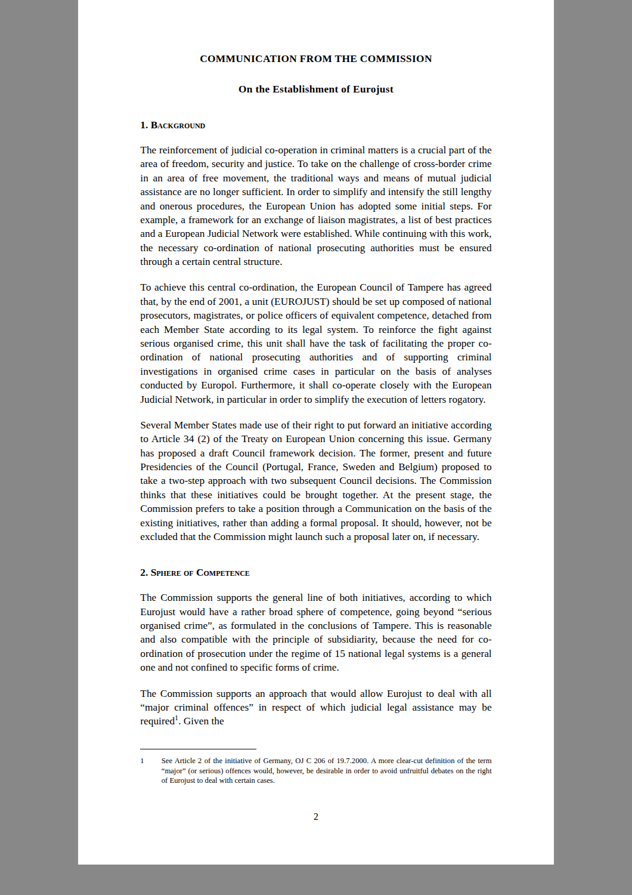COMMUNICATION FROM THE COMMISSION On the Establishment of Eurojust
1. Background
The reinforcement of judicial co-operation in criminal matters is a crucial part of the area of freedom, security and justice. To take on the challenge of cross-border crime in an area of free movement, the traditional ways and means of mutual judicial assistance are no longer sufficient. In order to simplify and intensify the still lengthy and onerous procedures, the European Union has adopted some initial steps. For example, a framework for an exchange of liaison magistrates, a list of best practices and a European Judicial Network were established. While continuing with this work, the necessary co-ordination of national prosecuting authorities must be ensured through a certain central structure.
To achieve this central co-ordination, the European Council of Tampere has agreed that, by the end of 2001, a unit (EUROJUST) should be set up composed of national prosecutors, magistrates, or police officers of equivalent competence, detached from each Member State according to its legal system. To reinforce the fight against serious organised crime, this unit shall have the task of facilitating the proper co-ordination of national prosecuting authorities and of supporting criminal investigations in organised crime cases in particular on the basis of analyses conducted by Europol. Furthermore, it shall co-operate closely with the European Judicial Network, in particular in order to simplify the execution of letters rogatory.
Several Member States made use of their right to put forward an initiative according to Article 34 (2) of the Treaty on European Union concerning this issue. Germany has proposed a draft Council framework decision. The former, present and future Presidencies of the Council (Portugal, France, Sweden and Belgium) proposed to take a two-step approach with two subsequent Council decisions. The Commission thinks that these initiatives could be brought together. At the present stage, the Commission prefers to take a position through a Communication on the basis of the existing initiatives, rather than adding a formal proposal. It should, however, not be excluded that the Commission might launch such a proposal later on, if necessary.
2. Sphere of Competence
The Commission supports the general line of both initiatives, according to which Eurojust would have a rather broad sphere of competence, going beyond “serious organised crime”, as formulated in the conclusions of Tampere. This is reasonable and also compatible with the principle of subsidiarity, because the need for co-ordination of prosecution under the regime of 15 national legal systems is a general one and not confined to specific forms of crime.
The Commission supports an approach that would allow Eurojust to deal with all “major criminal offences” in respect of which judicial legal assistance may be required1. Given the
1
See Article 2 of the initiative of Germany, OJ C 206 of 19.7.2000. A more clear-cut definition of the term “major” (or serious) offences would, however, be desirable in order to avoid unfruitful debates on the right of Eurojust to deal with certain cases.
2